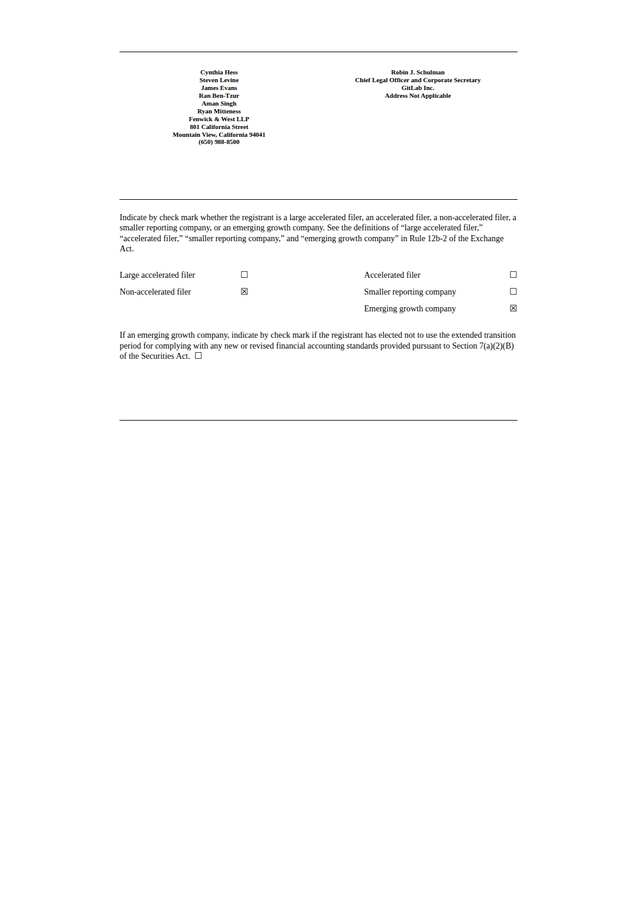Cynthia Hess
Steven Levine
James Evans
Ran Ben-Tzur
Aman Singh
Ryan Mitteness
Fenwick & West LLP
801 California Street
Mountain View, California 94041
(650) 988-8500
Robin J. Schulman
Chief Legal Officer and Corporate Secretary
GitLab Inc.
Address Not Applicable
Indicate by check mark whether the registrant is a large accelerated filer, an accelerated filer, a non-accelerated filer, a smaller reporting company, or an emerging growth company. See the definitions of “large accelerated filer,” “accelerated filer,” “smaller reporting company,” and “emerging growth company” in Rule 12b-2 of the Exchange Act.
| Large accelerated filer | ☐ | | Accelerated filer | ☐ |
| Non-accelerated filer | ☒ | | Smaller reporting company | ☐ |
| | | | Emerging growth company | ☒ |
If an emerging growth company, indicate by check mark if the registrant has elected not to use the extended transition period for complying with any new or revised financial accounting standards provided pursuant to Section 7(a)(2)(B) of the Securities Act. ☐